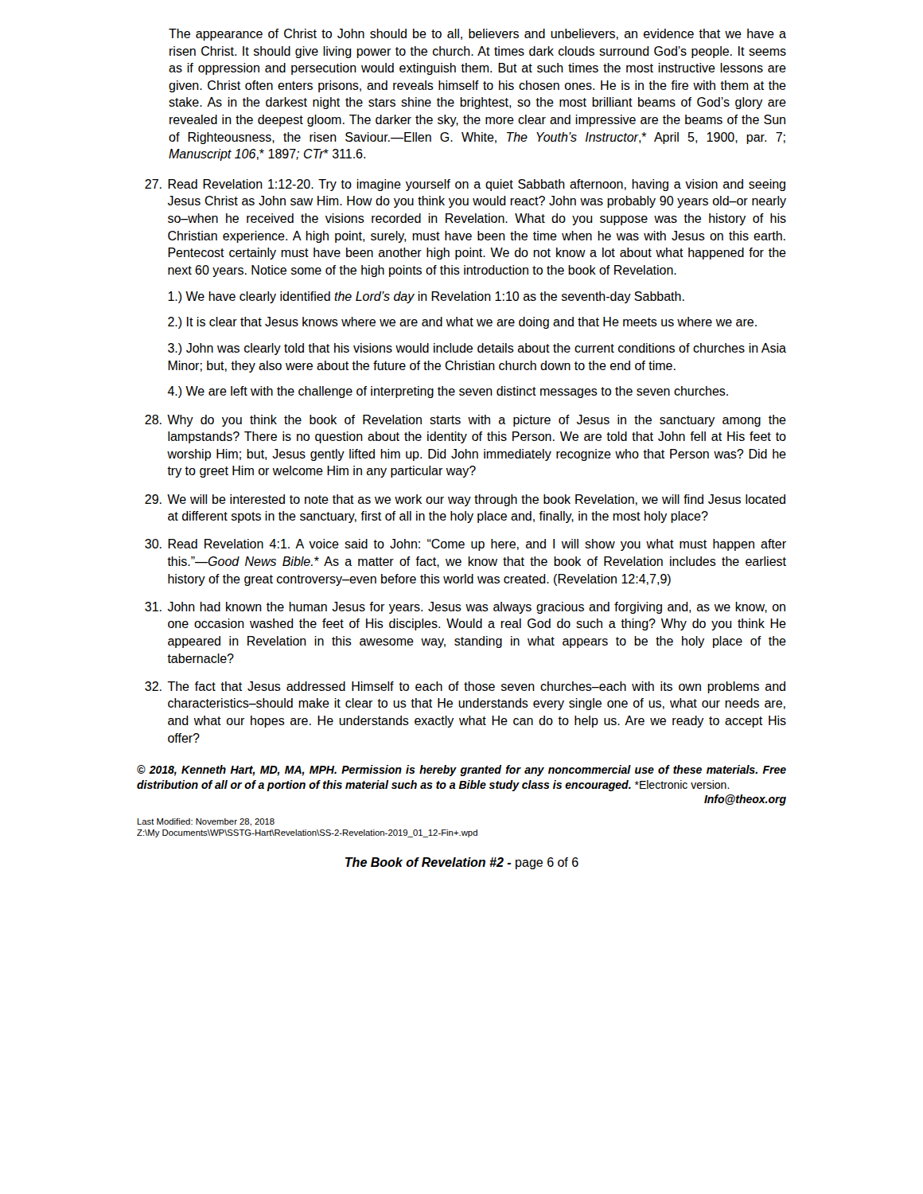The appearance of Christ to John should be to all, believers and unbelievers, an evidence that we have a risen Christ. It should give living power to the church. At times dark clouds surround God’s people. It seems as if oppression and persecution would extinguish them. But at such times the most instructive lessons are given. Christ often enters prisons, and reveals himself to his chosen ones. He is in the fire with them at the stake. As in the darkest night the stars shine the brightest, so the most brilliant beams of God’s glory are revealed in the deepest gloom. The darker the sky, the more clear and impressive are the beams of the Sun of Righteousness, the risen Saviour.—Ellen G. White, The Youth’s Instructor,* April 5, 1900, par. 7; Manuscript 106,* 1897; CTr* 311.6.
27. Read Revelation 1:12-20. Try to imagine yourself on a quiet Sabbath afternoon, having a vision and seeing Jesus Christ as John saw Him. How do you think you would react? John was probably 90 years old–or nearly so–when he received the visions recorded in Revelation. What do you suppose was the history of his Christian experience. A high point, surely, must have been the time when he was with Jesus on this earth. Pentecost certainly must have been another high point. We do not know a lot about what happened for the next 60 years. Notice some of the high points of this introduction to the book of Revelation.
1.) We have clearly identified the Lord’s day in Revelation 1:10 as the seventh-day Sabbath.
2.) It is clear that Jesus knows where we are and what we are doing and that He meets us where we are.
3.) John was clearly told that his visions would include details about the current conditions of churches in Asia Minor; but, they also were about the future of the Christian church down to the end of time.
4.) We are left with the challenge of interpreting the seven distinct messages to the seven churches.
28. Why do you think the book of Revelation starts with a picture of Jesus in the sanctuary among the lampstands? There is no question about the identity of this Person. We are told that John fell at His feet to worship Him; but, Jesus gently lifted him up. Did John immediately recognize who that Person was? Did he try to greet Him or welcome Him in any particular way?
29. We will be interested to note that as we work our way through the book Revelation, we will find Jesus located at different spots in the sanctuary, first of all in the holy place and, finally, in the most holy place?
30. Read Revelation 4:1. A voice said to John: “Come up here, and I will show you what must happen after this.”—Good News Bible.* As a matter of fact, we know that the book of Revelation includes the earliest history of the great controversy–even before this world was created. (Revelation 12:4,7,9)
31. John had known the human Jesus for years. Jesus was always gracious and forgiving and, as we know, on one occasion washed the feet of His disciples. Would a real God do such a thing? Why do you think He appeared in Revelation in this awesome way, standing in what appears to be the holy place of the tabernacle?
32. The fact that Jesus addressed Himself to each of those seven churches–each with its own problems and characteristics–should make it clear to us that He understands every single one of us, what our needs are, and what our hopes are. He understands exactly what He can do to help us. Are we ready to accept His offer?
© 2018, Kenneth Hart, MD, MA, MPH. Permission is hereby granted for any noncommercial use of these materials. Free distribution of all or of a portion of this material such as to a Bible study class is encouraged. *Electronic version. Info@theox.org
Last Modified: November 28, 2018
Z:\My Documents\WP\SSTG-Hart\Revelation\SS-2-Revelation-2019_01_12-Fin+.wpd
The Book of Revelation #2 - page 6 of 6